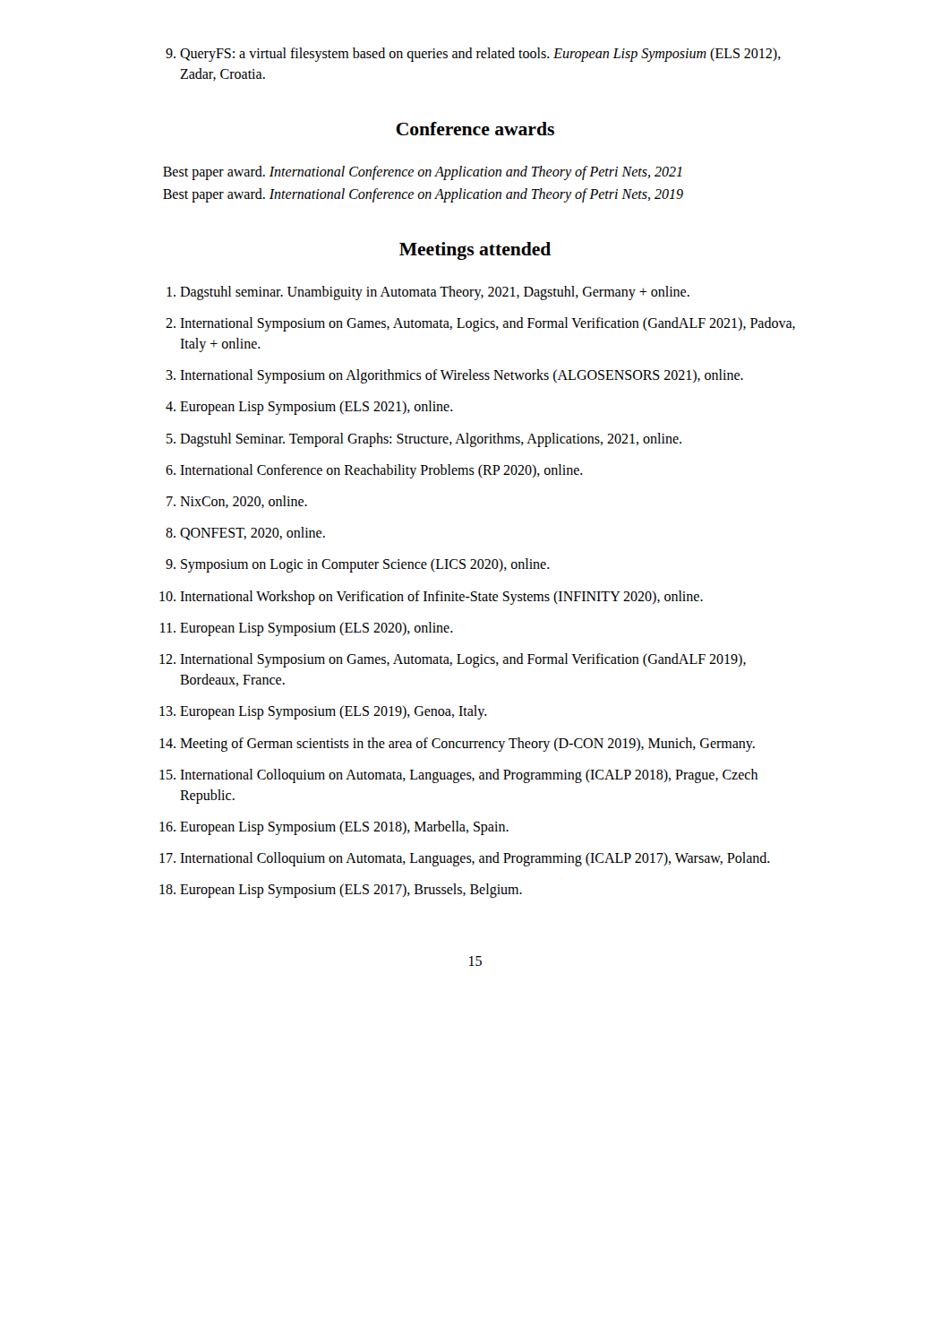QueryFS: a virtual filesystem based on queries and related tools. European Lisp Symposium (ELS 2012), Zadar, Croatia.
Conference awards
Best paper award. International Conference on Application and Theory of Petri Nets, 2021
Best paper award. International Conference on Application and Theory of Petri Nets, 2019
Meetings attended
Dagstuhl seminar. Unambiguity in Automata Theory, 2021, Dagstuhl, Germany + online.
International Symposium on Games, Automata, Logics, and Formal Verification (GandALF 2021), Padova, Italy + online.
International Symposium on Algorithmics of Wireless Networks (ALGOSENSORS 2021), online.
European Lisp Symposium (ELS 2021), online.
Dagstuhl Seminar. Temporal Graphs: Structure, Algorithms, Applications, 2021, online.
International Conference on Reachability Problems (RP 2020), online.
NixCon, 2020, online.
QONFEST, 2020, online.
Symposium on Logic in Computer Science (LICS 2020), online.
International Workshop on Verification of Infinite-State Systems (INFINITY 2020), online.
European Lisp Symposium (ELS 2020), online.
International Symposium on Games, Automata, Logics, and Formal Verification (GandALF 2019), Bordeaux, France.
European Lisp Symposium (ELS 2019), Genoa, Italy.
Meeting of German scientists in the area of Concurrency Theory (D-CON 2019), Munich, Germany.
International Colloquium on Automata, Languages, and Programming (ICALP 2018), Prague, Czech Republic.
European Lisp Symposium (ELS 2018), Marbella, Spain.
International Colloquium on Automata, Languages, and Programming (ICALP 2017), Warsaw, Poland.
European Lisp Symposium (ELS 2017), Brussels, Belgium.
15